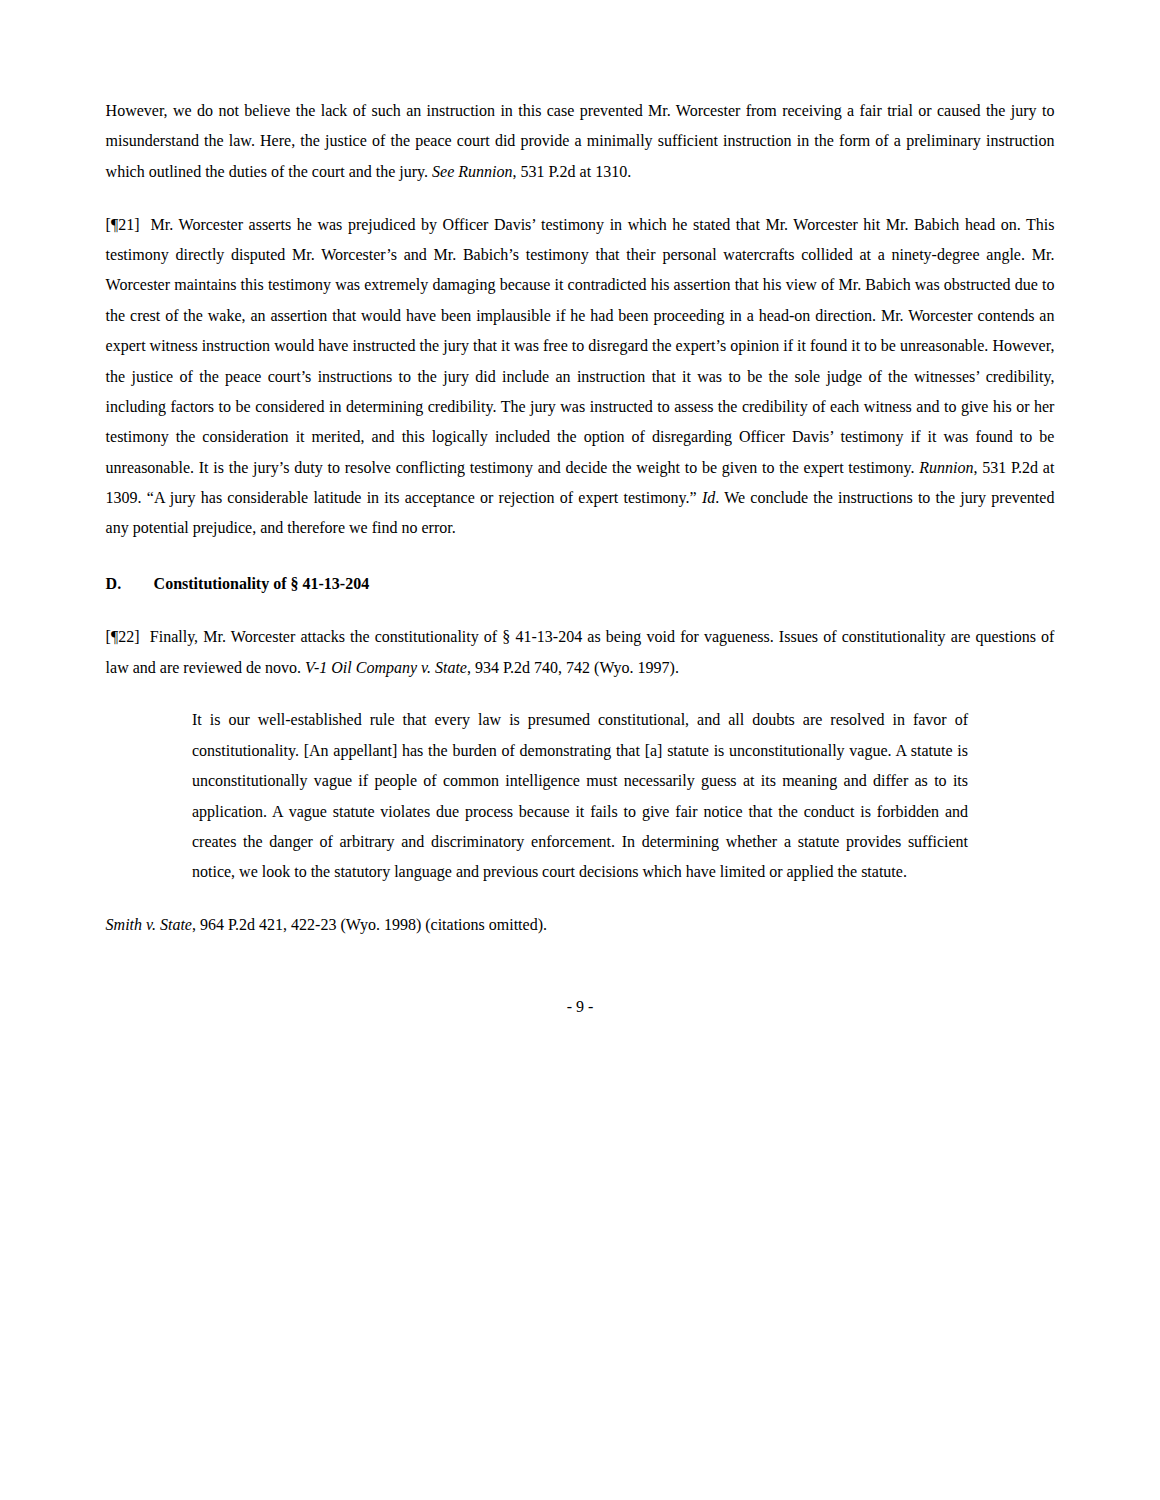However, we do not believe the lack of such an instruction in this case prevented Mr. Worcester from receiving a fair trial or caused the jury to misunderstand the law. Here, the justice of the peace court did provide a minimally sufficient instruction in the form of a preliminary instruction which outlined the duties of the court and the jury. See Runnion, 531 P.2d at 1310.
[¶21] Mr. Worcester asserts he was prejudiced by Officer Davis’ testimony in which he stated that Mr. Worcester hit Mr. Babich head on. This testimony directly disputed Mr. Worcester’s and Mr. Babich’s testimony that their personal watercrafts collided at a ninety-degree angle. Mr. Worcester maintains this testimony was extremely damaging because it contradicted his assertion that his view of Mr. Babich was obstructed due to the crest of the wake, an assertion that would have been implausible if he had been proceeding in a head-on direction. Mr. Worcester contends an expert witness instruction would have instructed the jury that it was free to disregard the expert’s opinion if it found it to be unreasonable. However, the justice of the peace court’s instructions to the jury did include an instruction that it was to be the sole judge of the witnesses’ credibility, including factors to be considered in determining credibility. The jury was instructed to assess the credibility of each witness and to give his or her testimony the consideration it merited, and this logically included the option of disregarding Officer Davis’ testimony if it was found to be unreasonable. It is the jury’s duty to resolve conflicting testimony and decide the weight to be given to the expert testimony. Runnion, 531 P.2d at 1309. “A jury has considerable latitude in its acceptance or rejection of expert testimony.” Id. We conclude the instructions to the jury prevented any potential prejudice, and therefore we find no error.
D. Constitutionality of § 41-13-204
[¶22] Finally, Mr. Worcester attacks the constitutionality of § 41-13-204 as being void for vagueness. Issues of constitutionality are questions of law and are reviewed de novo. V-1 Oil Company v. State, 934 P.2d 740, 742 (Wyo. 1997).
It is our well-established rule that every law is presumed constitutional, and all doubts are resolved in favor of constitutionality. [An appellant] has the burden of demonstrating that [a] statute is unconstitutionally vague. A statute is unconstitutionally vague if people of common intelligence must necessarily guess at its meaning and differ as to its application. A vague statute violates due process because it fails to give fair notice that the conduct is forbidden and creates the danger of arbitrary and discriminatory enforcement. In determining whether a statute provides sufficient notice, we look to the statutory language and previous court decisions which have limited or applied the statute.
Smith v. State, 964 P.2d 421, 422-23 (Wyo. 1998) (citations omitted).
- 9 -